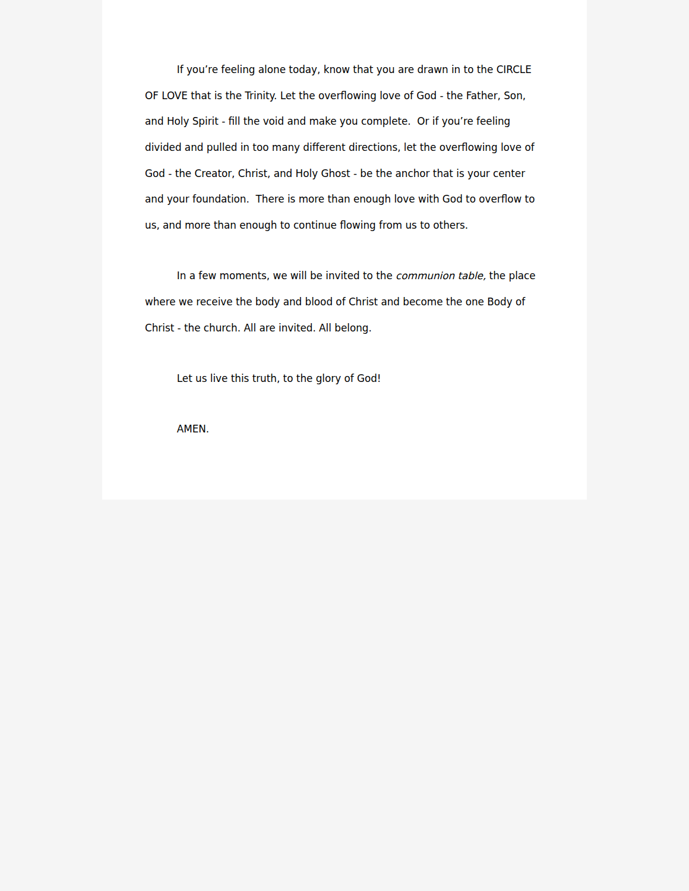If you’re feeling alone today, know that you are drawn in to the CIRCLE OF LOVE that is the Trinity. Let the overflowing love of God - the Father, Son, and Holy Spirit - fill the void and make you complete. Or if you’re feeling divided and pulled in too many different directions, let the overflowing love of God - the Creator, Christ, and Holy Ghost - be the anchor that is your center and your foundation. There is more than enough love with God to overflow to us, and more than enough to continue flowing from us to others.
In a few moments, we will be invited to the communion table, the place where we receive the body and blood of Christ and become the one Body of Christ - the church. All are invited. All belong.
Let us live this truth, to the glory of God!
AMEN.